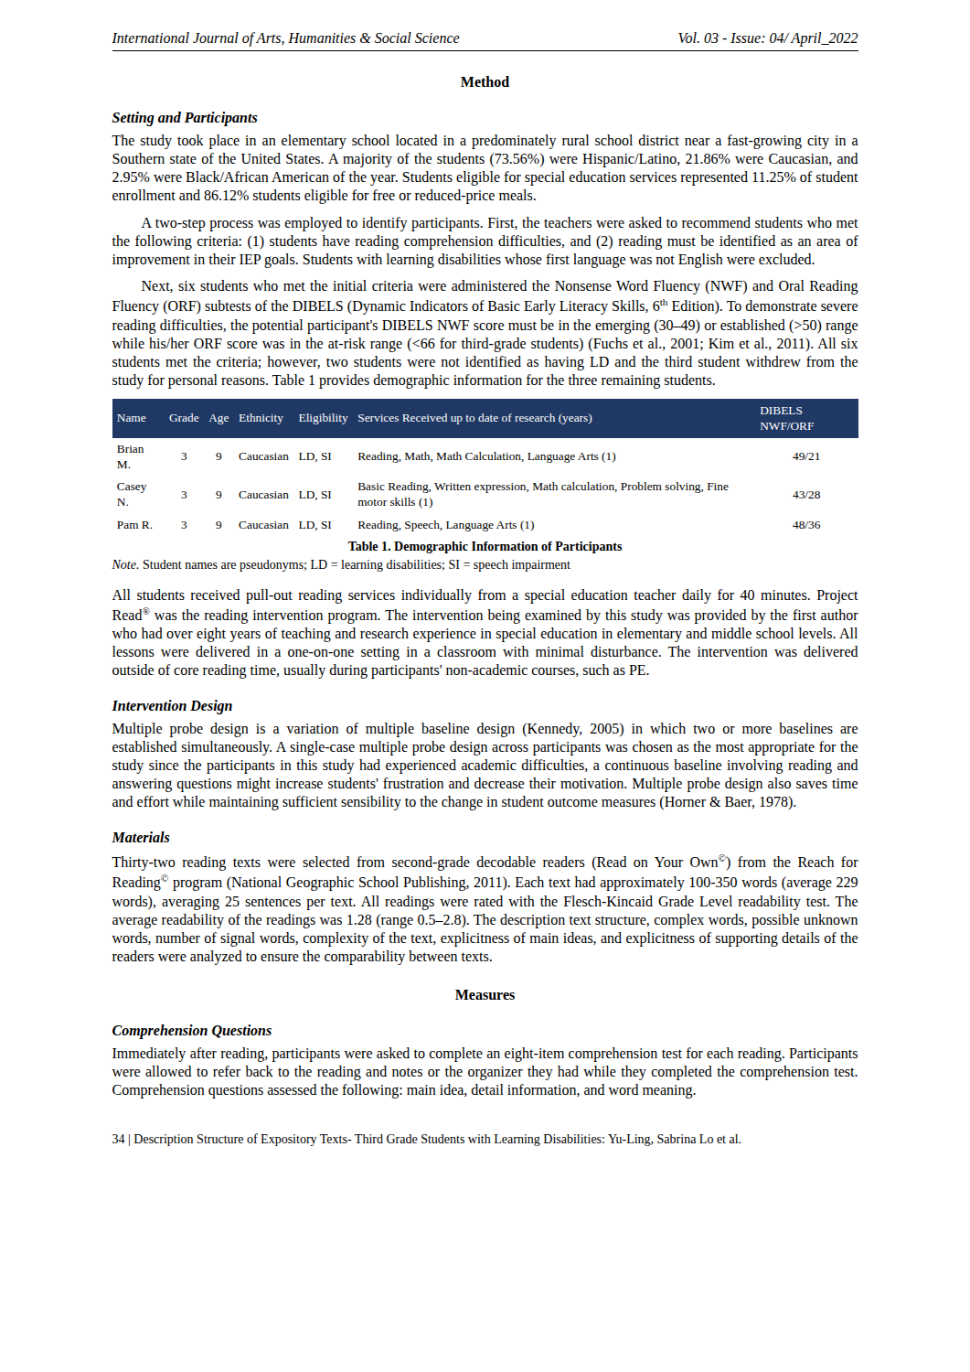International Journal of Arts, Humanities & Social Science Vol. 03 - Issue: 04/ April_2022
Method
Setting and Participants
The study took place in an elementary school located in a predominately rural school district near a fast-growing city in a Southern state of the United States. A majority of the students (73.56%) were Hispanic/Latino, 21.86% were Caucasian, and 2.95% were Black/African American of the year. Students eligible for special education services represented 11.25% of student enrollment and 86.12% students eligible for free or reduced-price meals.
A two-step process was employed to identify participants. First, the teachers were asked to recommend students who met the following criteria: (1) students have reading comprehension difficulties, and (2) reading must be identified as an area of improvement in their IEP goals. Students with learning disabilities whose first language was not English were excluded.
Next, six students who met the initial criteria were administered the Nonsense Word Fluency (NWF) and Oral Reading Fluency (ORF) subtests of the DIBELS (Dynamic Indicators of Basic Early Literacy Skills, 6th Edition). To demonstrate severe reading difficulties, the potential participant's DIBELS NWF score must be in the emerging (30–49) or established (>50) range while his/her ORF score was in the at-risk range (<66 for third-grade students) (Fuchs et al., 2001; Kim et al., 2011). All six students met the criteria; however, two students were not identified as having LD and the third student withdrew from the study for personal reasons. Table 1 provides demographic information for the three remaining students.
| Name | Grade | Age | Ethnicity | Eligibility | Services Received up to date of research (years) | DIBELS NWF/ORF |
| --- | --- | --- | --- | --- | --- | --- |
| Brian M. | 3 | 9 | Caucasian | LD, SI | Reading, Math, Math Calculation, Language Arts (1) | 49/21 |
| Casey N. | 3 | 9 | Caucasian | LD, SI | Basic Reading, Written expression, Math calculation, Problem solving, Fine motor skills (1) | 43/28 |
| Pam R. | 3 | 9 | Caucasian | LD, SI | Reading, Speech, Language Arts (1) | 48/36 |
Table 1. Demographic Information of Participants
Note. Student names are pseudonyms; LD = learning disabilities; SI = speech impairment
All students received pull-out reading services individually from a special education teacher daily for 40 minutes. Project Read® was the reading intervention program. The intervention being examined by this study was provided by the first author who had over eight years of teaching and research experience in special education in elementary and middle school levels. All lessons were delivered in a one-on-one setting in a classroom with minimal disturbance. The intervention was delivered outside of core reading time, usually during participants' non-academic courses, such as PE.
Intervention Design
Multiple probe design is a variation of multiple baseline design (Kennedy, 2005) in which two or more baselines are established simultaneously. A single-case multiple probe design across participants was chosen as the most appropriate for the study since the participants in this study had experienced academic difficulties, a continuous baseline involving reading and answering questions might increase students' frustration and decrease their motivation. Multiple probe design also saves time and effort while maintaining sufficient sensibility to the change in student outcome measures (Horner & Baer, 1978).
Materials
Thirty-two reading texts were selected from second-grade decodable readers (Read on Your Own©) from the Reach for Reading© program (National Geographic School Publishing, 2011). Each text had approximately 100-350 words (average 229 words), averaging 25 sentences per text. All readings were rated with the Flesch-Kincaid Grade Level readability test. The average readability of the readings was 1.28 (range 0.5–2.8). The description text structure, complex words, possible unknown words, number of signal words, complexity of the text, explicitness of main ideas, and explicitness of supporting details of the readers were analyzed to ensure the comparability between texts.
Measures
Comprehension Questions
Immediately after reading, participants were asked to complete an eight-item comprehension test for each reading. Participants were allowed to refer back to the reading and notes or the organizer they had while they completed the comprehension test. Comprehension questions assessed the following: main idea, detail information, and word meaning.
34 | Description Structure of Expository Texts- Third Grade Students with Learning Disabilities: Yu-Ling, Sabrina Lo et al.